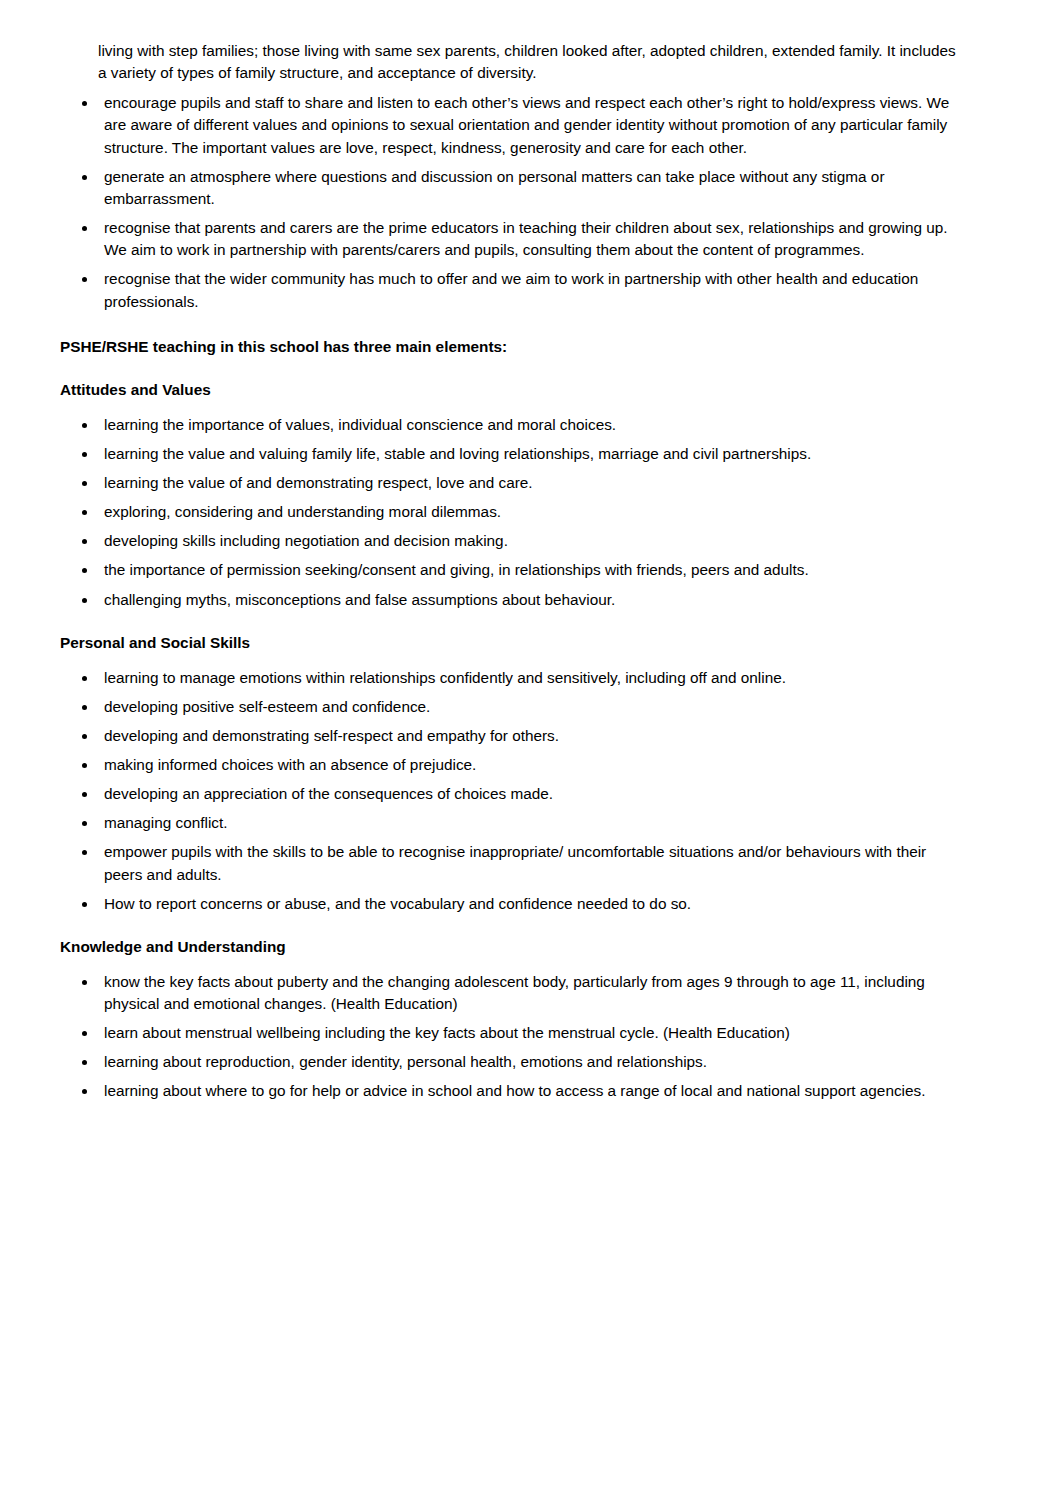living with step families; those living with same sex parents, children looked after, adopted children, extended family. It includes a variety of types of family structure, and acceptance of diversity.
encourage pupils and staff to share and listen to each other’s views and respect each other’s right to hold/express views. We are aware of different values and opinions to sexual orientation and gender identity without promotion of any particular family structure. The important values are love, respect, kindness, generosity and care for each other.
generate an atmosphere where questions and discussion on personal matters can take place without any stigma or embarrassment.
recognise that parents and carers are the prime educators in teaching their children about sex, relationships and growing up. We aim to work in partnership with parents/carers and pupils, consulting them about the content of programmes.
recognise that the wider community has much to offer and we aim to work in partnership with other health and education professionals.
PSHE/RSHE teaching in this school has three main elements:
Attitudes and Values
learning the importance of values, individual conscience and moral choices.
learning the value and valuing family life, stable and loving relationships, marriage and civil partnerships.
learning the value of and demonstrating respect, love and care.
exploring, considering and understanding moral dilemmas.
developing skills including negotiation and decision making.
the importance of permission seeking/consent and giving, in relationships with friends, peers and adults.
challenging myths, misconceptions and false assumptions about behaviour.
Personal and Social Skills
learning to manage emotions within relationships confidently and sensitively, including off and online.
developing positive self-esteem and confidence.
developing and demonstrating self-respect and empathy for others.
making informed choices with an absence of prejudice.
developing an appreciation of the consequences of choices made.
managing conflict.
empower pupils with the skills to be able to recognise inappropriate/ uncomfortable situations and/or behaviours with their peers and adults.
How to report concerns or abuse, and the vocabulary and confidence needed to do so.
Knowledge and Understanding
know the key facts about puberty and the changing adolescent body, particularly from ages 9 through to age 11, including physical and emotional changes. (Health Education)
learn about menstrual wellbeing including the key facts about the menstrual cycle. (Health Education)
learning about reproduction, gender identity, personal health, emotions and relationships.
learning about where to go for help or advice in school and how to access a range of local and national support agencies.